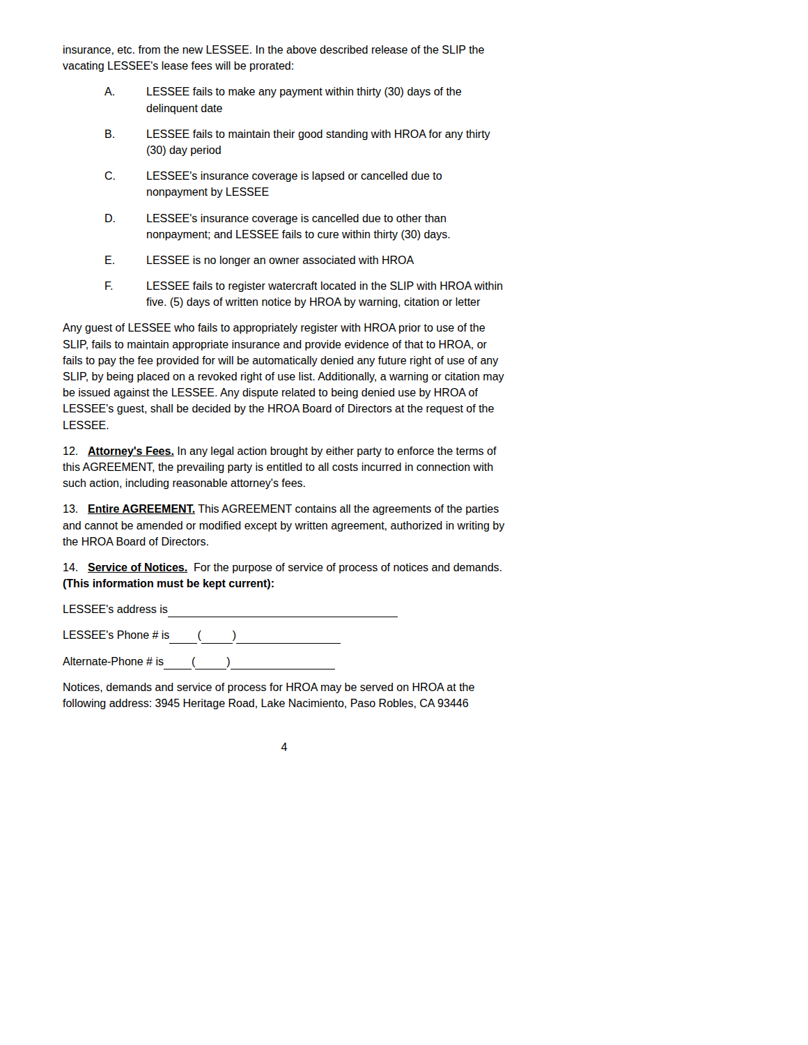insurance, etc. from the new LESSEE. In the above described release of the SLIP the vacating LESSEE's lease fees will be prorated:
A. LESSEE fails to make any payment within thirty (30) days of the delinquent date
B. LESSEE fails to maintain their good standing with HROA for any thirty (30) day period
C. LESSEE's insurance coverage is lapsed or cancelled due to nonpayment by LESSEE
D. LESSEE's insurance coverage is cancelled due to other than nonpayment; and LESSEE fails to cure within thirty (30) days.
E. LESSEE is no longer an owner associated with HROA
F. LESSEE fails to register watercraft located in the SLIP with HROA within five. (5) days of written notice by HROA by warning, citation or letter
Any guest of LESSEE who fails to appropriately register with HROA prior to use of the SLIP, fails to maintain appropriate insurance and provide evidence of that to HROA, or fails to pay the fee provided for will be automatically denied any future right of use of any SLIP, by being placed on a revoked right of use list. Additionally, a warning or citation may be issued against the LESSEE. Any dispute related to being denied use by HROA of LESSEE's guest, shall be decided by the HROA Board of Directors at the request of the LESSEE.
12. Attorney's Fees. In any legal action brought by either party to enforce the terms of this AGREEMENT, the prevailing party is entitled to all costs incurred in connection with such action, including reasonable attorney's fees.
13. Entire AGREEMENT. This AGREEMENT contains all the agreements of the parties and cannot be amended or modified except by written agreement, authorized in writing by the HROA Board of Directors.
14. Service of Notices. For the purpose of service of process of notices and demands. (This information must be kept current):
LESSEE's address is
LESSEE's Phone # is ( )
Alternate-Phone # is ( )
Notices, demands and service of process for HROA may be served on HROA at the following address: 3945 Heritage Road, Lake Nacimiento, Paso Robles, CA 93446
4